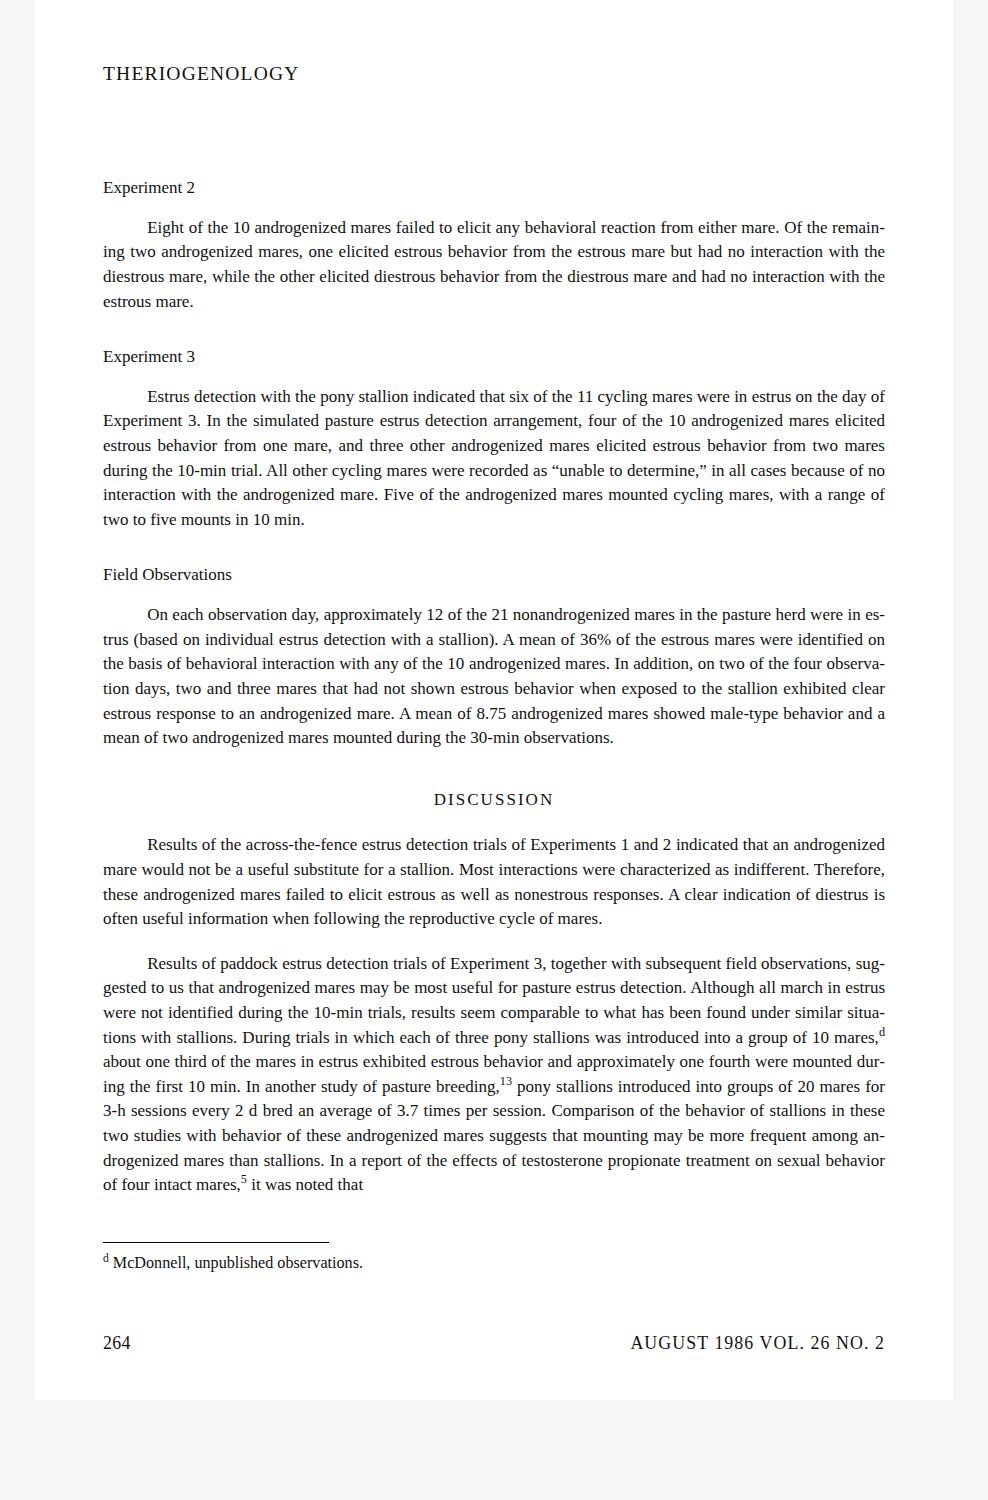THERIOGENOLOGY
Experiment 2
Eight of the 10 androgenized mares failed to elicit any behavioral reaction from either mare. Of the remaining two androgenized mares, one elicited estrous behavior from the estrous mare but had no interaction with the diestrous mare, while the other elicited diestrous behavior from the diestrous mare and had no interaction with the estrous mare.
Experiment 3
Estrus detection with the pony stallion indicated that six of the 11 cycling mares were in estrus on the day of Experiment 3. In the simulated pasture estrus detection arrangement, four of the 10 androgenized mares elicited estrous behavior from one mare, and three other androgenized mares elicited estrous behavior from two mares during the 10-min trial. All other cycling mares were recorded as “unable to determine,” in all cases because of no interaction with the androgenized mare. Five of the androgenized mares mounted cycling mares, with a range of two to five mounts in 10 min.
Field Observations
On each observation day, approximately 12 of the 21 nonandrogenized mares in the pasture herd were in estrus (based on individual estrus detection with a stallion). A mean of 36% of the estrous mares were identified on the basis of behavioral interaction with any of the 10 androgenized mares. In addition, on two of the four observation days, two and three mares that had not shown estrous behavior when exposed to the stallion exhibited clear estrous response to an androgenized mare. A mean of 8.75 androgenized mares showed male-type behavior and a mean of two androgenized mares mounted during the 30-min observations.
DISCUSSION
Results of the across-the-fence estrus detection trials of Experiments 1 and 2 indicated that an androgenized mare would not be a useful substitute for a stallion. Most interactions were characterized as indifferent. Therefore, these androgenized mares failed to elicit estrous as well as nonestrous responses. A clear indication of diestrus is often useful information when following the reproductive cycle of mares.
Results of paddock estrus detection trials of Experiment 3, together with subsequent field observations, suggested to us that androgenized mares may be most useful for pasture estrus detection. Although all march in estrus were not identified during the 10-min trials, results seem comparable to what has been found under similar situations with stallions. During trials in which each of three pony stallions was introduced into a group of 10 mares,d about one third of the mares in estrus exhibited estrous behavior and approximately one fourth were mounted during the first 10 min. In another study of pasture breeding,13 pony stallions introduced into groups of 20 mares for 3-h sessions every 2 d bred an average of 3.7 times per session. Comparison of the behavior of stallions in these two studies with behavior of these androgenized mares suggests that mounting may be more frequent among androgenized mares than stallions. In a report of the effects of testosterone propionate treatment on sexual behavior of four intact mares,5 it was noted that
d McDonnell, unpublished observations.
264 AUGUST 1986 VOL. 26 NO. 2